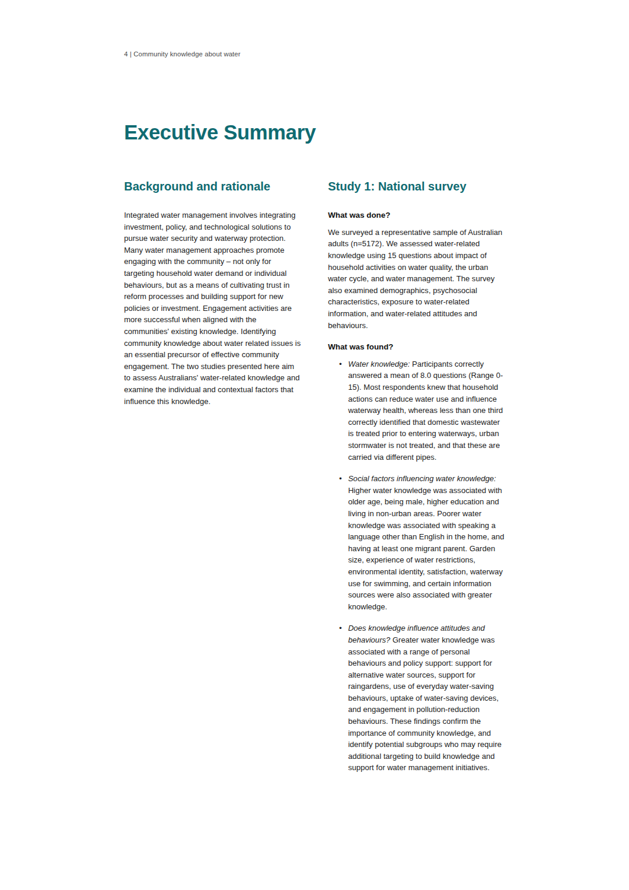4 | Community knowledge about water
Executive Summary
Background and rationale
Integrated water management involves integrating investment, policy, and technological solutions to pursue water security and waterway protection. Many water management approaches promote engaging with the community – not only for targeting household water demand or individual behaviours, but as a means of cultivating trust in reform processes and building support for new policies or investment. Engagement activities are more successful when aligned with the communities' existing knowledge. Identifying community knowledge about water related issues is an essential precursor of effective community engagement. The two studies presented here aim to assess Australians' water-related knowledge and examine the individual and contextual factors that influence this knowledge.
Study 1: National survey
What was done?
We surveyed a representative sample of Australian adults (n=5172). We assessed water-related knowledge using 15 questions about impact of household activities on water quality, the urban water cycle, and water management. The survey also examined demographics, psychosocial characteristics, exposure to water-related information, and water-related attitudes and behaviours.
What was found?
Water knowledge: Participants correctly answered a mean of 8.0 questions (Range 0-15). Most respondents knew that household actions can reduce water use and influence waterway health, whereas less than one third correctly identified that domestic wastewater is treated prior to entering waterways, urban stormwater is not treated, and that these are carried via different pipes.
Social factors influencing water knowledge: Higher water knowledge was associated with older age, being male, higher education and living in non-urban areas. Poorer water knowledge was associated with speaking a language other than English in the home, and having at least one migrant parent. Garden size, experience of water restrictions, environmental identity, satisfaction, waterway use for swimming, and certain information sources were also associated with greater knowledge.
Does knowledge influence attitudes and behaviours? Greater water knowledge was associated with a range of personal behaviours and policy support: support for alternative water sources, support for raingardens, use of everyday water-saving behaviours, uptake of water-saving devices, and engagement in pollution-reduction behaviours. These findings confirm the importance of community knowledge, and identify potential subgroups who may require additional targeting to build knowledge and support for water management initiatives.